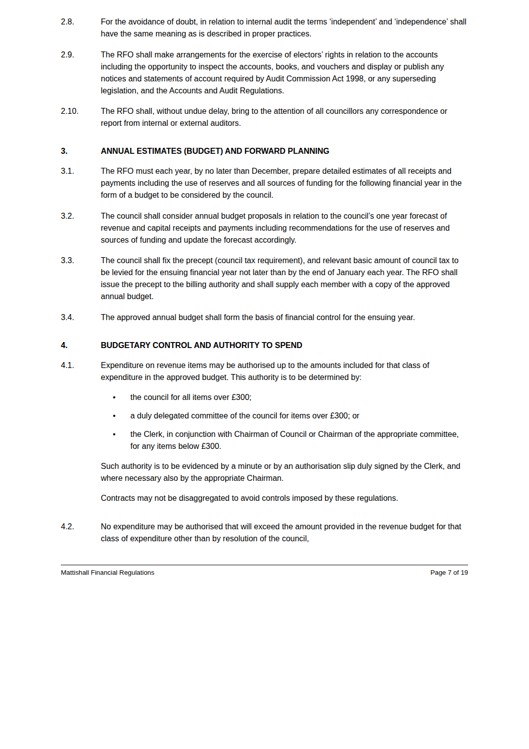2.8.
For the avoidance of doubt, in relation to internal audit the terms ‘independent’ and ‘independence’ shall have the same meaning as is described in proper practices.
2.9.
The RFO shall make arrangements for the exercise of electors’ rights in relation to the accounts including the opportunity to inspect the accounts, books, and vouchers and display or publish any notices and statements of account required by Audit Commission Act 1998, or any superseding legislation, and the Accounts and Audit Regulations.
2.10.
The RFO shall, without undue delay, bring to the attention of all councillors any correspondence or report from internal or external auditors.
3. ANNUAL ESTIMATES (BUDGET) AND FORWARD PLANNING
3.1.
The RFO must each year, by no later than December, prepare detailed estimates of all receipts and payments including the use of reserves and all sources of funding for the following financial year in the form of a budget to be considered by the council.
3.2.
The council shall consider annual budget proposals in relation to the council’s one year forecast of revenue and capital receipts and payments including recommendations for the use of reserves and sources of funding and update the forecast accordingly.
3.3.
The council shall fix the precept (council tax requirement), and relevant basic amount of council tax to be levied for the ensuing financial year not later than by the end of January each year. The RFO shall issue the precept to the billing authority and shall supply each member with a copy of the approved annual budget.
3.4.
The approved annual budget shall form the basis of financial control for the ensuing year.
4. BUDGETARY CONTROL AND AUTHORITY TO SPEND
4.1.
Expenditure on revenue items may be authorised up to the amounts included for that class of expenditure in the approved budget. This authority is to be determined by:
•the council for all items over £300;
•a duly delegated committee of the council for items over £300; or
•the Clerk, in conjunction with Chairman of Council or Chairman of the appropriate committee, for any items below £300.
Such authority is to be evidenced by a minute or by an authorisation slip duly signed by the Clerk, and where necessary also by the appropriate Chairman.
Contracts may not be disaggregated to avoid controls imposed by these regulations.
4.2.
No expenditure may be authorised that will exceed the amount provided in the revenue budget for that class of expenditure other than by resolution of the council,
Mattishall Financial Regulations Page 7 of 19